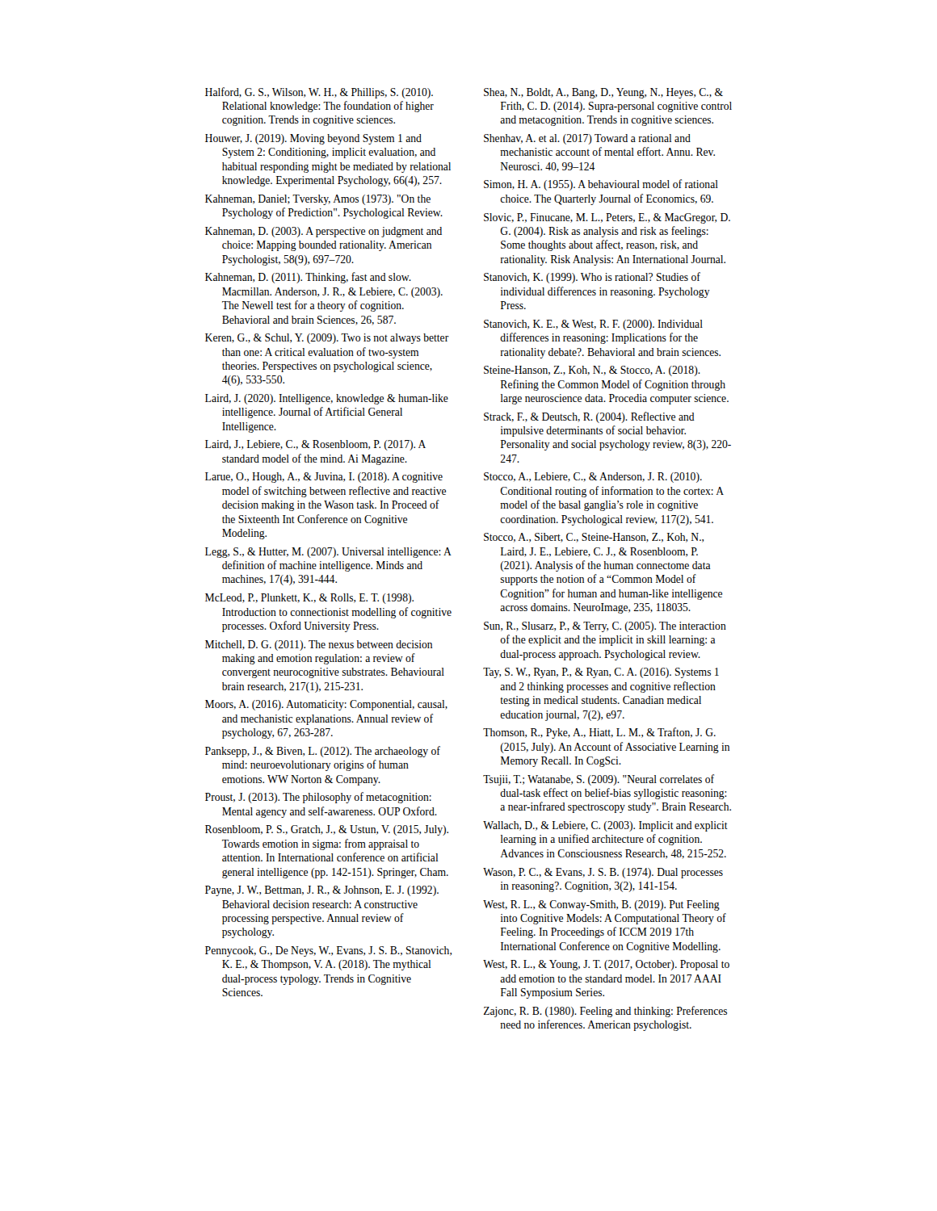Halford, G. S., Wilson, W. H., & Phillips, S. (2010). Relational knowledge: The foundation of higher cognition. Trends in cognitive sciences.
Houwer, J. (2019). Moving beyond System 1 and System 2: Conditioning, implicit evaluation, and habitual responding might be mediated by relational knowledge. Experimental Psychology, 66(4), 257.
Kahneman, Daniel; Tversky, Amos (1973). "On the Psychology of Prediction". Psychological Review.
Kahneman, D. (2003). A perspective on judgment and choice: Mapping bounded rationality. American Psychologist, 58(9), 697–720.
Kahneman, D. (2011). Thinking, fast and slow. Macmillan. Anderson, J. R., & Lebiere, C. (2003). The Newell test for a theory of cognition. Behavioral and brain Sciences, 26, 587.
Keren, G., & Schul, Y. (2009). Two is not always better than one: A critical evaluation of two-system theories. Perspectives on psychological science, 4(6), 533-550.
Laird, J. (2020). Intelligence, knowledge & human-like intelligence. Journal of Artificial General Intelligence.
Laird, J., Lebiere, C., & Rosenbloom, P. (2017). A standard model of the mind. Ai Magazine.
Larue, O., Hough, A., & Juvina, I. (2018). A cognitive model of switching between reflective and reactive decision making in the Wason task. In Proceed of the Sixteenth Int Conference on Cognitive Modeling.
Legg, S., & Hutter, M. (2007). Universal intelligence: A definition of machine intelligence. Minds and machines, 17(4), 391-444.
McLeod, P., Plunkett, K., & Rolls, E. T. (1998). Introduction to connectionist modelling of cognitive processes. Oxford University Press.
Mitchell, D. G. (2011). The nexus between decision making and emotion regulation: a review of convergent neurocognitive substrates. Behavioural brain research, 217(1), 215-231.
Moors, A. (2016). Automaticity: Componential, causal, and mechanistic explanations. Annual review of psychology, 67, 263-287.
Panksepp, J., & Biven, L. (2012). The archaeology of mind: neuroevolutionary origins of human emotions. WW Norton & Company.
Proust, J. (2013). The philosophy of metacognition: Mental agency and self-awareness. OUP Oxford.
Rosenbloom, P. S., Gratch, J., & Ustun, V. (2015, July). Towards emotion in sigma: from appraisal to attention. In International conference on artificial general intelligence (pp. 142-151). Springer, Cham.
Payne, J. W., Bettman, J. R., & Johnson, E. J. (1992). Behavioral decision research: A constructive processing perspective. Annual review of psychology.
Pennycook, G., De Neys, W., Evans, J. S. B., Stanovich, K. E., & Thompson, V. A. (2018). The mythical dual-process typology. Trends in Cognitive Sciences.
Shea, N., Boldt, A., Bang, D., Yeung, N., Heyes, C., & Frith, C. D. (2014). Supra-personal cognitive control and metacognition. Trends in cognitive sciences.
Shenhav, A. et al. (2017) Toward a rational and mechanistic account of mental effort. Annu. Rev. Neurosci. 40, 99–124
Simon, H. A. (1955). A behavioural model of rational choice. The Quarterly Journal of Economics, 69.
Slovic, P., Finucane, M. L., Peters, E., & MacGregor, D. G. (2004). Risk as analysis and risk as feelings: Some thoughts about affect, reason, risk, and rationality. Risk Analysis: An International Journal.
Stanovich, K. (1999). Who is rational? Studies of individual differences in reasoning. Psychology Press.
Stanovich, K. E., & West, R. F. (2000). Individual differences in reasoning: Implications for the rationality debate?. Behavioral and brain sciences.
Steine-Hanson, Z., Koh, N., & Stocco, A. (2018). Refining the Common Model of Cognition through large neuroscience data. Procedia computer science.
Strack, F., & Deutsch, R. (2004). Reflective and impulsive determinants of social behavior. Personality and social psychology review, 8(3), 220-247.
Stocco, A., Lebiere, C., & Anderson, J. R. (2010). Conditional routing of information to the cortex: A model of the basal ganglia’s role in cognitive coordination. Psychological review, 117(2), 541.
Stocco, A., Sibert, C., Steine-Hanson, Z., Koh, N., Laird, J. E., Lebiere, C. J., & Rosenbloom, P. (2021). Analysis of the human connectome data supports the notion of a “Common Model of Cognition” for human and human-like intelligence across domains. NeuroImage, 235, 118035.
Sun, R., Slusarz, P., & Terry, C. (2005). The interaction of the explicit and the implicit in skill learning: a dual-process approach. Psychological review.
Tay, S. W., Ryan, P., & Ryan, C. A. (2016). Systems 1 and 2 thinking processes and cognitive reflection testing in medical students. Canadian medical education journal, 7(2), e97.
Thomson, R., Pyke, A., Hiatt, L. M., & Trafton, J. G. (2015, July). An Account of Associative Learning in Memory Recall. In CogSci.
Tsujii, T.; Watanabe, S. (2009). "Neural correlates of dual-task effect on belief-bias syllogistic reasoning: a near-infrared spectroscopy study". Brain Research.
Wallach, D., & Lebiere, C. (2003). Implicit and explicit learning in a unified architecture of cognition. Advances in Consciousness Research, 48, 215-252.
Wason, P. C., & Evans, J. S. B. (1974). Dual processes in reasoning?. Cognition, 3(2), 141-154.
West, R. L., & Conway-Smith, B. (2019). Put Feeling into Cognitive Models: A Computational Theory of Feeling. In Proceedings of ICCM 2019 17th International Conference on Cognitive Modelling.
West, R. L., & Young, J. T. (2017, October). Proposal to add emotion to the standard model. In 2017 AAAI Fall Symposium Series.
Zajonc, R. B. (1980). Feeling and thinking: Preferences need no inferences. American psychologist.